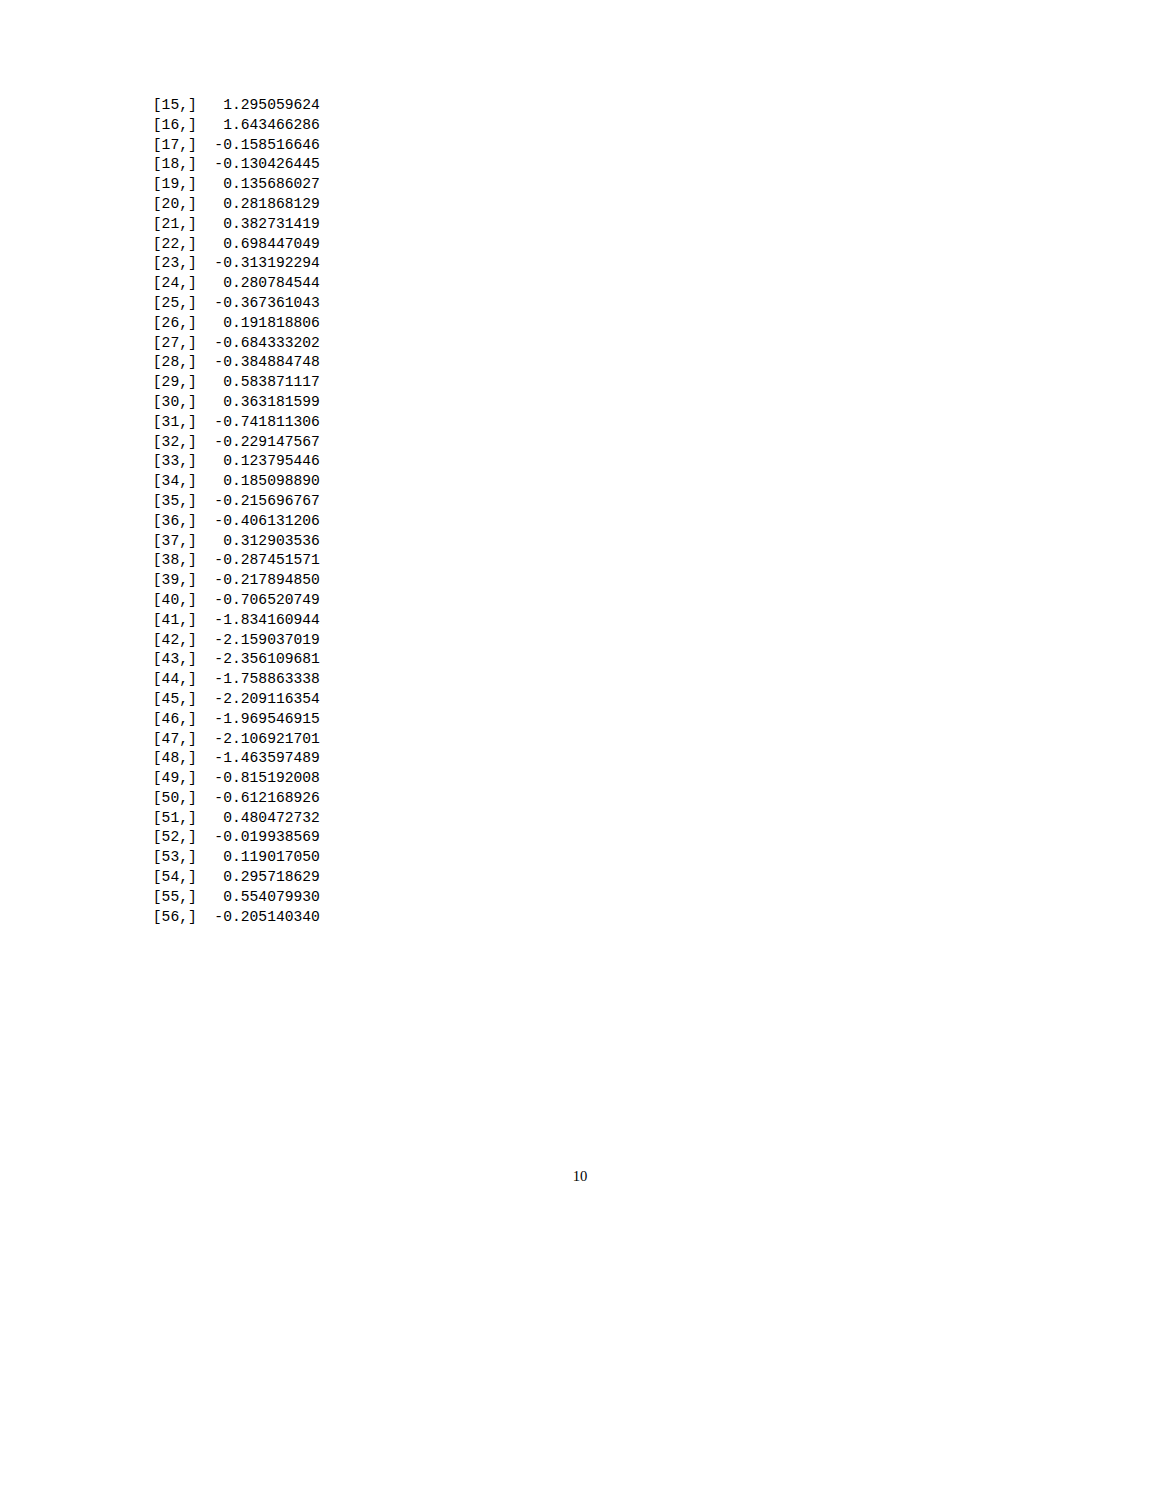[15,]   1.295059624
 [16,]   1.643466286
 [17,]  -0.158516646
 [18,]  -0.130426445
 [19,]   0.135686027
 [20,]   0.281868129
 [21,]   0.382731419
 [22,]   0.698447049
 [23,]  -0.313192294
 [24,]   0.280784544
 [25,]  -0.367361043
 [26,]   0.191818806
 [27,]  -0.684333202
 [28,]  -0.384884748
 [29,]   0.583871117
 [30,]   0.363181599
 [31,]  -0.741811306
 [32,]  -0.229147567
 [33,]   0.123795446
 [34,]   0.185098890
 [35,]  -0.215696767
 [36,]  -0.406131206
 [37,]   0.312903536
 [38,]  -0.287451571
 [39,]  -0.217894850
 [40,]  -0.706520749
 [41,]  -1.834160944
 [42,]  -2.159037019
 [43,]  -2.356109681
 [44,]  -1.758863338
 [45,]  -2.209116354
 [46,]  -1.969546915
 [47,]  -2.106921701
 [48,]  -1.463597489
 [49,]  -0.815192008
 [50,]  -0.612168926
 [51,]   0.480472732
 [52,]  -0.019938569
 [53,]   0.119017050
 [54,]   0.295718629
 [55,]   0.554079930
 [56,]  -0.205140340
10